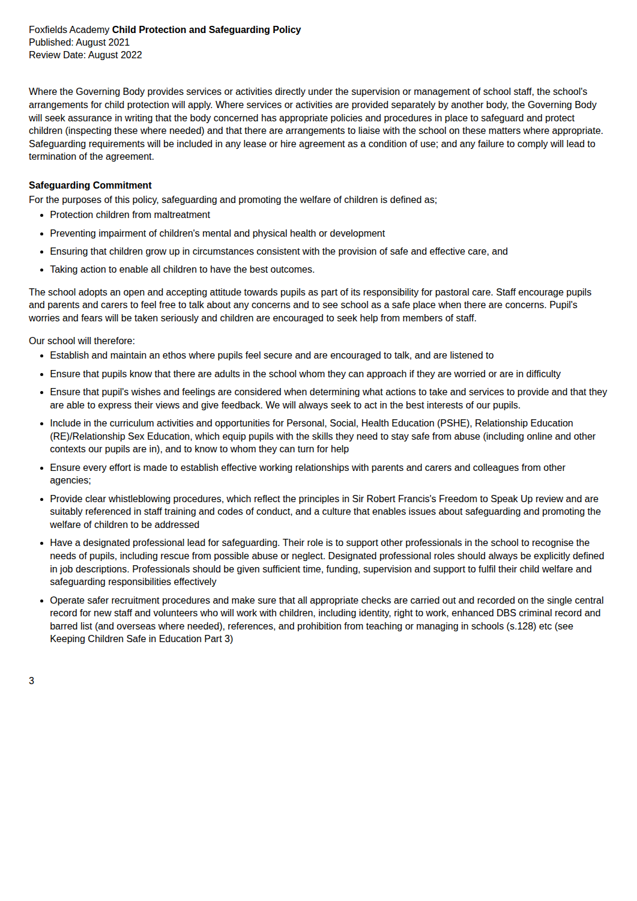Foxfields Academy Child Protection and Safeguarding Policy
Published: August 2021
Review Date: August 2022
Where the Governing Body provides services or activities directly under the supervision or management of school staff, the school's arrangements for child protection will apply. Where services or activities are provided separately by another body, the Governing Body will seek assurance in writing that the body concerned has appropriate policies and procedures in place to safeguard and protect children (inspecting these where needed) and that there are arrangements to liaise with the school on these matters where appropriate. Safeguarding requirements will be included in any lease or hire agreement as a condition of use; and any failure to comply will lead to termination of the agreement.
Safeguarding Commitment
For the purposes of this policy, safeguarding and promoting the welfare of children is defined as;
Protection children from maltreatment
Preventing impairment of children's mental and physical health or development
Ensuring that children grow up in circumstances consistent with the provision of safe and effective care, and
Taking action to enable all children to have the best outcomes.
The school adopts an open and accepting attitude towards pupils as part of its responsibility for pastoral care. Staff encourage pupils and parents and carers to feel free to talk about any concerns and to see school as a safe place when there are concerns. Pupil's worries and fears will be taken seriously and children are encouraged to seek help from members of staff.
Our school will therefore:
Establish and maintain an ethos where pupils feel secure and are encouraged to talk, and are listened to
Ensure that pupils know that there are adults in the school whom they can approach if they are worried or are in difficulty
Ensure that pupil's wishes and feelings are considered when determining what actions to take and services to provide and that they are able to express their views and give feedback. We will always seek to act in the best interests of our pupils.
Include in the curriculum activities and opportunities for Personal, Social, Health Education (PSHE), Relationship Education (RE)/Relationship Sex Education, which equip pupils with the skills they need to stay safe from abuse (including online and other contexts our pupils are in), and to know to whom they can turn for help
Ensure every effort is made to establish effective working relationships with parents and carers and colleagues from other agencies;
Provide clear whistleblowing procedures, which reflect the principles in Sir Robert Francis's Freedom to Speak Up review and are suitably referenced in staff training and codes of conduct, and a culture that enables issues about safeguarding and promoting the welfare of children to be addressed
Have a designated professional lead for safeguarding. Their role is to support other professionals in the school to recognise the needs of pupils, including rescue from possible abuse or neglect. Designated professional roles should always be explicitly defined in job descriptions. Professionals should be given sufficient time, funding, supervision and support to fulfil their child welfare and safeguarding responsibilities effectively
Operate safer recruitment procedures and make sure that all appropriate checks are carried out and recorded on the single central record for new staff and volunteers who will work with children, including identity, right to work, enhanced DBS criminal record and barred list (and overseas where needed), references, and prohibition from teaching or managing in schools (s.128) etc (see Keeping Children Safe in Education Part 3)
3